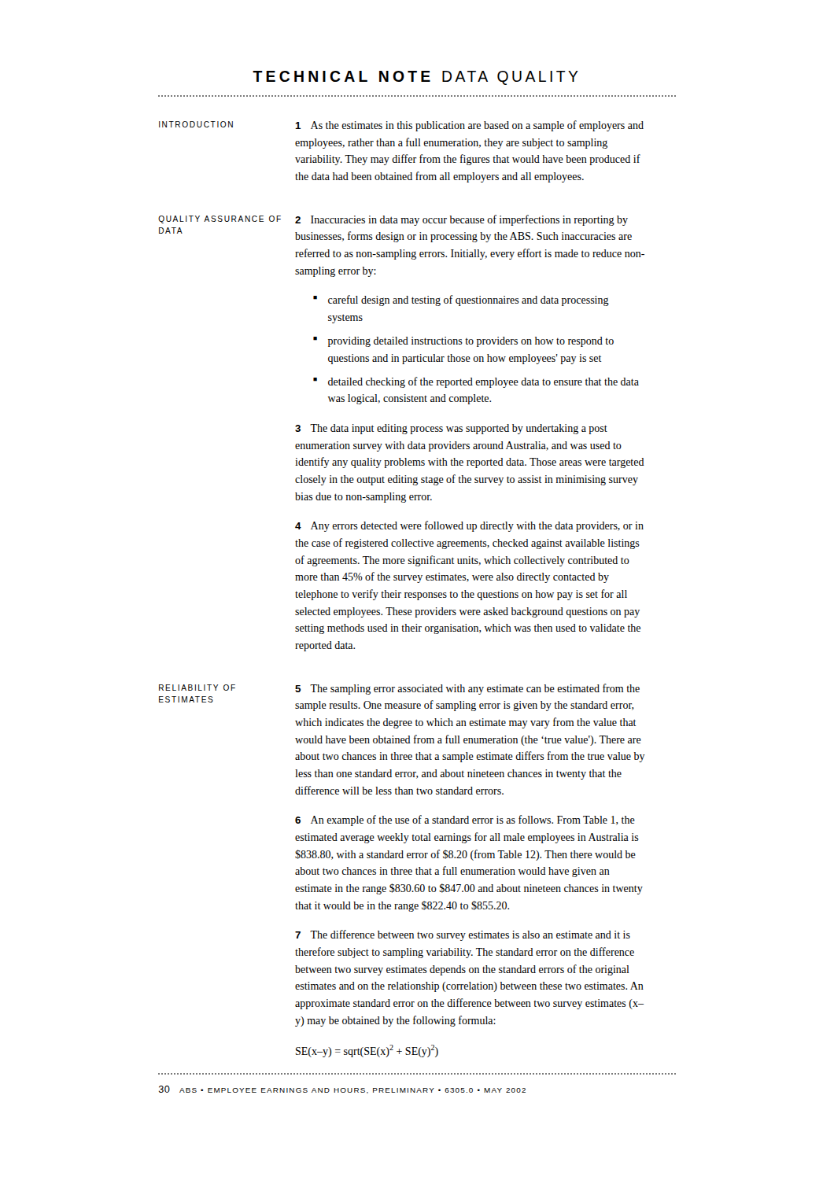TECHNICAL NOTE DATA QUALITY
Introduction
1 As the estimates in this publication are based on a sample of employers and employees, rather than a full enumeration, they are subject to sampling variability. They may differ from the figures that would have been produced if the data had been obtained from all employers and all employees.
Quality assurance of data
2 Inaccuracies in data may occur because of imperfections in reporting by businesses, forms design or in processing by the ABS. Such inaccuracies are referred to as non-sampling errors. Initially, every effort is made to reduce non-sampling error by:
careful design and testing of questionnaires and data processing systems
providing detailed instructions to providers on how to respond to questions and in particular those on how employees' pay is set
detailed checking of the reported employee data to ensure that the data was logical, consistent and complete.
3 The data input editing process was supported by undertaking a post enumeration survey with data providers around Australia, and was used to identify any quality problems with the reported data. Those areas were targeted closely in the output editing stage of the survey to assist in minimising survey bias due to non-sampling error.
4 Any errors detected were followed up directly with the data providers, or in the case of registered collective agreements, checked against available listings of agreements. The more significant units, which collectively contributed to more than 45% of the survey estimates, were also directly contacted by telephone to verify their responses to the questions on how pay is set for all selected employees. These providers were asked background questions on pay setting methods used in their organisation, which was then used to validate the reported data.
Reliability of estimates
5 The sampling error associated with any estimate can be estimated from the sample results. One measure of sampling error is given by the standard error, which indicates the degree to which an estimate may vary from the value that would have been obtained from a full enumeration (the ‘true value'). There are about two chances in three that a sample estimate differs from the true value by less than one standard error, and about nineteen chances in twenty that the difference will be less than two standard errors.
6 An example of the use of a standard error is as follows. From Table 1, the estimated average weekly total earnings for all male employees in Australia is $838.80, with a standard error of $8.20 (from Table 12). Then there would be about two chances in three that a full enumeration would have given an estimate in the range $830.60 to $847.00 and about nineteen chances in twenty that it would be in the range $822.40 to $855.20.
7 The difference between two survey estimates is also an estimate and it is therefore subject to sampling variability. The standard error on the difference between two survey estimates depends on the standard errors of the original estimates and on the relationship (correlation) between these two estimates. An approximate standard error on the difference between two survey estimates (x–y) may be obtained by the following formula:
SE(x–y) = sqrt(SE(x)2 + SE(y)2)
30 ABS • EMPLOYEE EARNINGS AND HOURS, PRELIMINARY • 6305.0 • MAY 2002